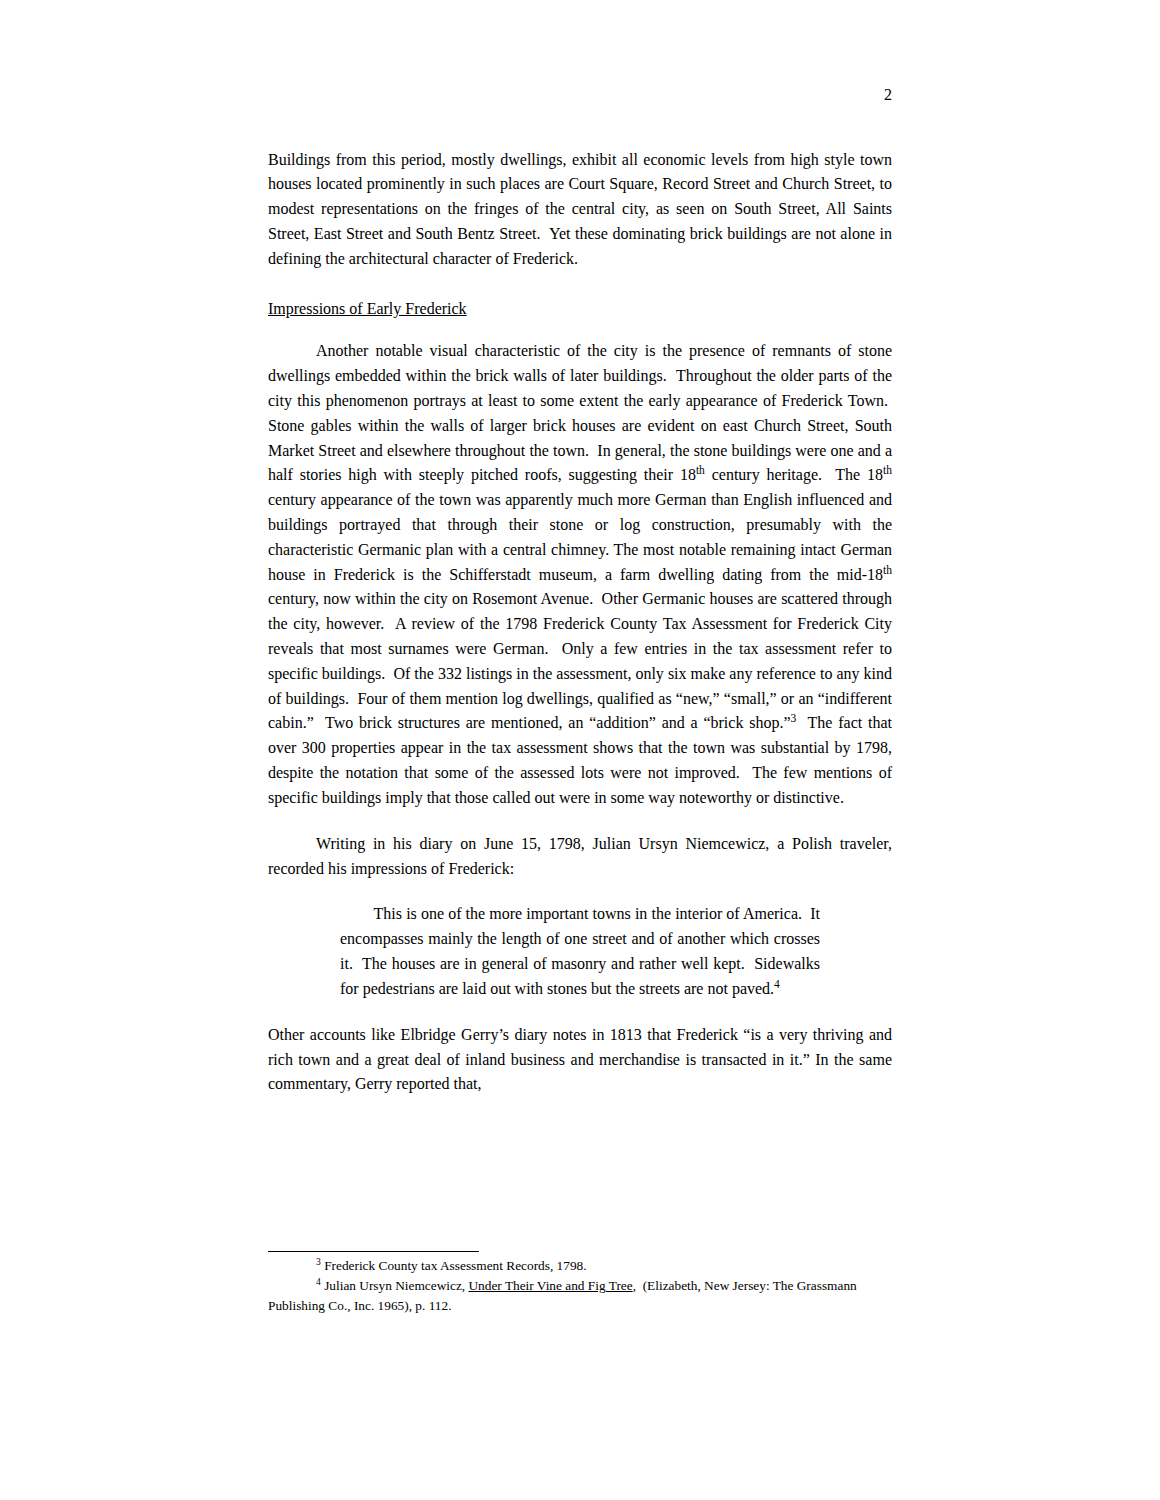2
Buildings from this period, mostly dwellings, exhibit all economic levels from high style town houses located prominently in such places are Court Square, Record Street and Church Street, to modest representations on the fringes of the central city, as seen on South Street, All Saints Street, East Street and South Bentz Street. Yet these dominating brick buildings are not alone in defining the architectural character of Frederick.
Impressions of Early Frederick
Another notable visual characteristic of the city is the presence of remnants of stone dwellings embedded within the brick walls of later buildings. Throughout the older parts of the city this phenomenon portrays at least to some extent the early appearance of Frederick Town. Stone gables within the walls of larger brick houses are evident on east Church Street, South Market Street and elsewhere throughout the town. In general, the stone buildings were one and a half stories high with steeply pitched roofs, suggesting their 18th century heritage. The 18th century appearance of the town was apparently much more German than English influenced and buildings portrayed that through their stone or log construction, presumably with the characteristic Germanic plan with a central chimney. The most notable remaining intact German house in Frederick is the Schifferstadt museum, a farm dwelling dating from the mid-18th century, now within the city on Rosemont Avenue. Other Germanic houses are scattered through the city, however. A review of the 1798 Frederick County Tax Assessment for Frederick City reveals that most surnames were German. Only a few entries in the tax assessment refer to specific buildings. Of the 332 listings in the assessment, only six make any reference to any kind of buildings. Four of them mention log dwellings, qualified as “new,” “small,” or an “indifferent cabin.” Two brick structures are mentioned, an “addition” and a “brick shop.”3 The fact that over 300 properties appear in the tax assessment shows that the town was substantial by 1798, despite the notation that some of the assessed lots were not improved. The few mentions of specific buildings imply that those called out were in some way noteworthy or distinctive.
Writing in his diary on June 15, 1798, Julian Ursyn Niemcewicz, a Polish traveler, recorded his impressions of Frederick:
This is one of the more important towns in the interior of America. It encompasses mainly the length of one street and of another which crosses it. The houses are in general of masonry and rather well kept. Sidewalks for pedestrians are laid out with stones but the streets are not paved.4
Other accounts like Elbridge Gerry’s diary notes in 1813 that Frederick “is a very thriving and rich town and a great deal of inland business and merchandise is transacted in it.” In the same commentary, Gerry reported that,
3 Frederick County tax Assessment Records, 1798.
4 Julian Ursyn Niemcewicz, Under Their Vine and Fig Tree, (Elizabeth, New Jersey: The Grassmann
Publishing Co., Inc. 1965), p. 112.